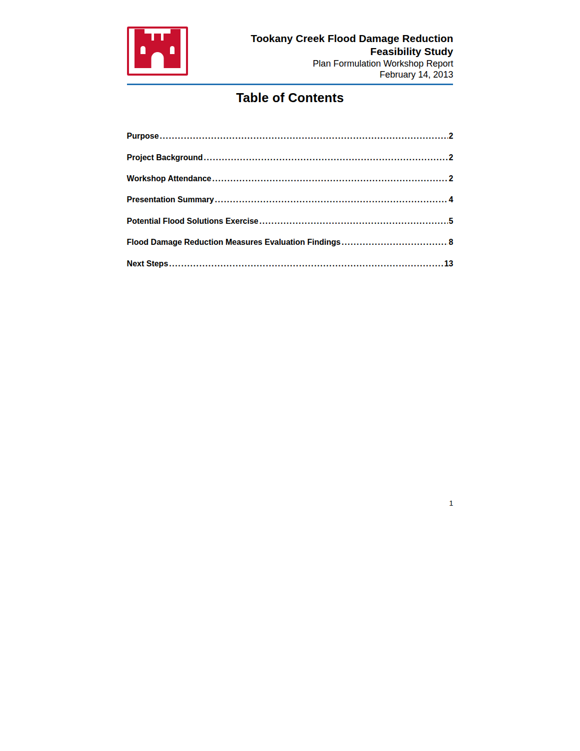Tookany Creek Flood Damage Reduction Feasibility Study
Plan Formulation Workshop Report
February 14, 2013
Table of Contents
Purpose ........................................................................................................................... 2
Project Background ......................................................................................................... 2
Workshop Attendance .................................................................................................... 2
Presentation Summary .................................................................................................... 4
Potential Flood Solutions Exercise ................................................................................. 5
Flood Damage Reduction Measures Evaluation Findings ................................................. 8
Next Steps ................................................................................................................. 13
1